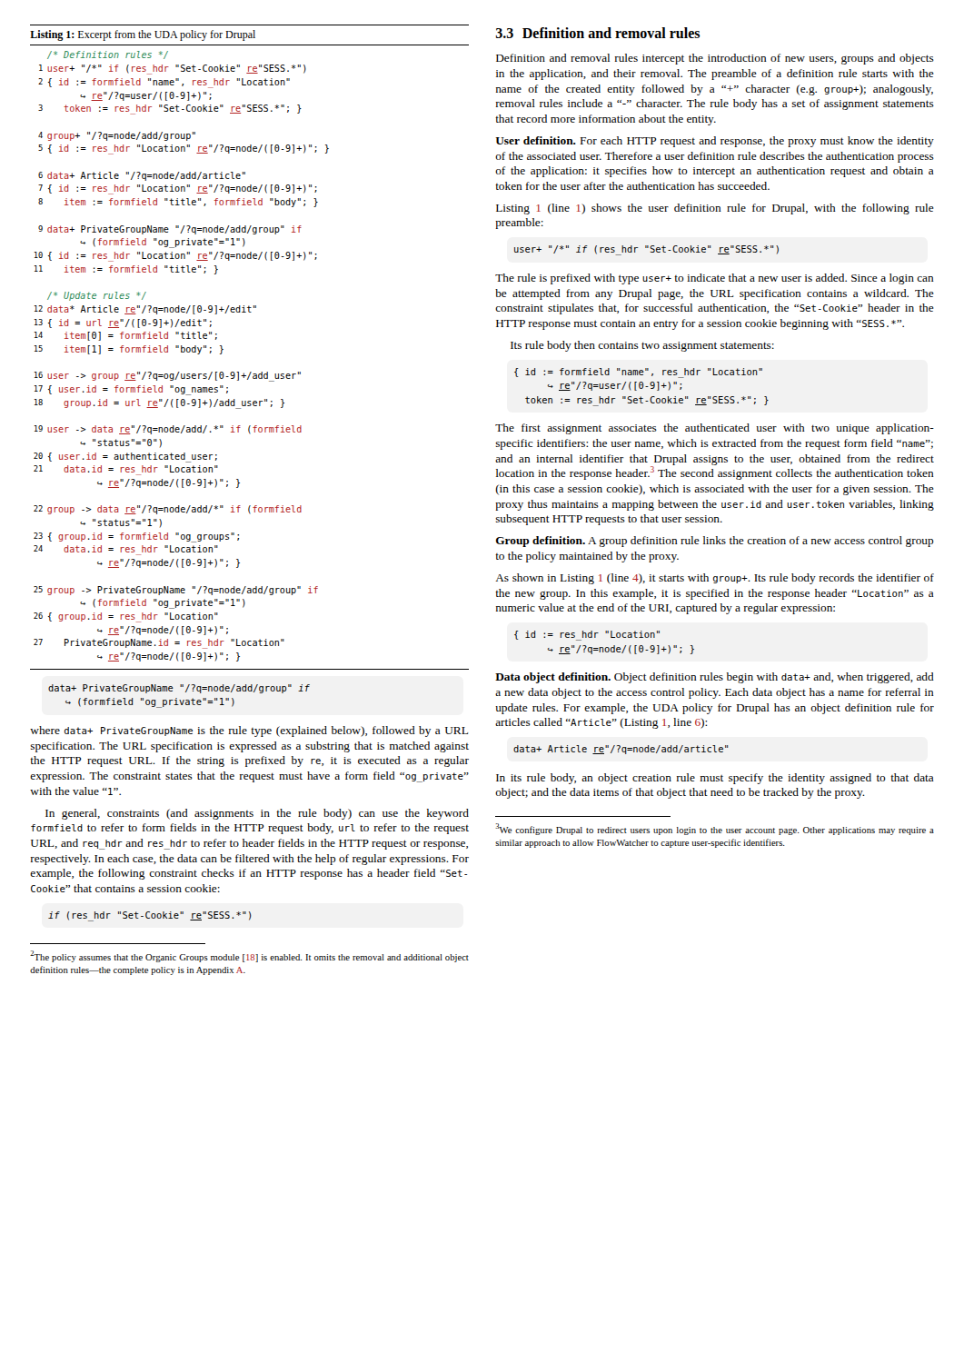Listing 1: Excerpt from the UDA policy for Drupal
 /* Definition rules */
1 user+ "/*" if (res_hdr "Set-Cookie" re"SESS.*")
2{ id := formfield "name", res_hdr "Location"
      ↪ re"/?q=user/([0-9]+)";
3   token := res_hdr "Set-Cookie" re"SESS.*"; }

4 group+ "/?q=node/add/group"
5{ id := res_hdr "Location" re"/?q=node/([0-9]+)"; }

6 data+ Article "/?q=node/add/article"
7{ id := res_hdr "Location" re"/?q=node/([0-9]+)";
8   item := formfield "title", formfield "body"; }

9 data+ PrivateGroupName "/?q=node/add/group" if
      ↪ (formfield "og_private"="1")
10{ id := res_hdr "Location" re"/?q=node/([0-9]+)";
11   item := formfield "title"; }

 /* Update rules */
12 data* Article re"/?q=node/[0-9]+/edit"
13{ id = url re"/([0-9]+)/edit";
14   item[0] = formfield "title";
15   item[1] = formfield "body"; }

16 user -> group re"/?q=og/users/[0-9]+/add_user"
17{ user.id = formfield "og_names";
18   group.id = url re"/([0-9]+)/add_user"; }

19 user -> data re"/?q=node/add/.*" if (formfield
      ↪ "status"="0")
20{ user.id = authenticated_user;
21   data.id = res_hdr "Location"
         ↪ re"/?q=node/([0-9]+)"; }

22 group -> data re"/?q=node/add/*" if (formfield
      ↪ "status"="1")
23{ group.id = formfield "og_groups";
24   data.id = res_hdr "Location"
         ↪ re"/?q=node/([0-9]+)"; }

25 group -> PrivateGroupName "/?q=node/add/group" if
      ↪ (formfield "og_private"="1")
26{ group.id = res_hdr "Location"
         ↪ re"/?q=node/([0-9]+)";
27   PrivateGroupName.id = res_hdr "Location"
         ↪ re"/?q=node/([0-9]+)"; }
data+ PrivateGroupName "/?q=node/add/group" if ↪ (formfield "og_private"="1")
where data+ PrivateGroupName is the rule type (explained below), followed by a URL specification. The URL specification is expressed as a substring that is matched against the HTTP request URL. If the string is prefixed by re, it is executed as a regular expression. The constraint states that the request must have a form field “og_private” with the value “1”.
In general, constraints (and assignments in the rule body) can use the keyword formfield to refer to form fields in the HTTP request body, url to refer to the request URL, and req_hdr and res_hdr to refer to header fields in the HTTP request or response, respectively. In each case, the data can be filtered with the help of regular expressions. For example, the following constraint checks if an HTTP response has a header field “Set-Cookie” that contains a session cookie:
if (res_hdr "Set-Cookie" re"SESS.*")
2 The policy assumes that the Organic Groups module [18] is enabled. It omits the removal and additional object definition rules—the complete policy is in Appendix A.
3.3 Definition and removal rules
Definition and removal rules intercept the introduction of new users, groups and objects in the application, and their removal. The preamble of a definition rule starts with the name of the created entity followed by a “+” character (e.g. group+); analogously, removal rules include a “-” character. The rule body has a set of assignment statements that record more information about the entity.
User definition. For each HTTP request and response, the proxy must know the identity of the associated user. Therefore a user definition rule describes the authentication process of the application: it specifies how to intercept an authentication request and obtain a token for the user after the authentication has succeeded.
Listing 1 (line 1) shows the user definition rule for Drupal, with the following rule preamble:
user+ "/*" if (res_hdr "Set-Cookie" re"SESS.*")
The rule is prefixed with type user+ to indicate that a new user is added. Since a login can be attempted from any Drupal page, the URL specification contains a wildcard. The constraint stipulates that, for successful authentication, the “Set-Cookie” header in the HTTP response must contain an entry for a session cookie beginning with “SESS.*”.
Its rule body then contains two assignment statements:
{ id := formfield "name", res_hdr "Location" ↪ re"/?q=user/([0-9]+)"; token := res_hdr "Set-Cookie" re"SESS.*"; }
The first assignment associates the authenticated user with two unique application-specific identifiers: the user name, which is extracted from the request form field “name”; and an internal identifier that Drupal assigns to the user, obtained from the redirect location in the response header.3 The second assignment collects the authentication token (in this case a session cookie), which is associated with the user for a given session. The proxy thus maintains a mapping between the user.id and user.token variables, linking subsequent HTTP requests to that user session.
Group definition. A group definition rule links the creation of a new access control group to the policy maintained by the proxy.
As shown in Listing 1 (line 4), it starts with group+. Its rule body records the identifier of the new group. In this example, it is specified in the response header “Location” as a numeric value at the end of the URI, captured by a regular expression:
{ id := res_hdr "Location" ↪ re"/?q=node/([0-9]+)"; }
Data object definition. Object definition rules begin with data+ and, when triggered, add a new data object to the access control policy. Each data object has a name for referral in update rules. For example, the UDA policy for Drupal has an object definition rule for articles called “Article” (Listing 1, line 6):
data+ Article re"/?q=node/add/article"
In its rule body, an object creation rule must specify the identity assigned to that data object; and the data items of that object that need to be tracked by the proxy.
3 We configure Drupal to redirect users upon login to the user account page. Other applications may require a similar approach to allow FlowWatcher to capture user-specific identifiers.